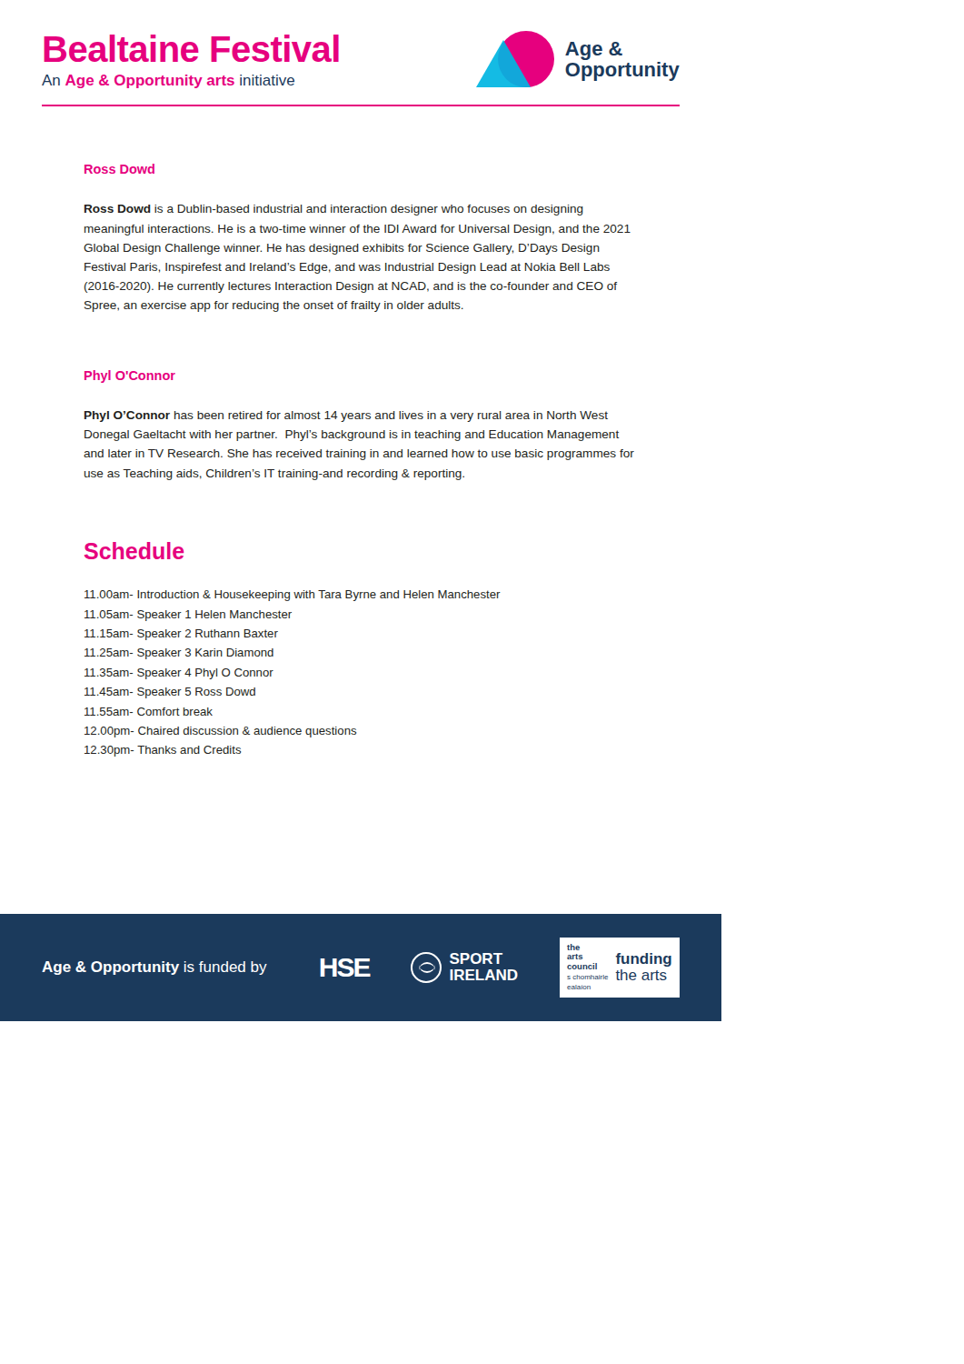Bealtaine Festival
An Age & Opportunity arts initiative
Age &
Opportunity
Ross Dowd
Ross Dowd is a Dublin-based industrial and interaction designer who focuses on designing meaningful interactions. He is a two-time winner of the IDI Award for Universal Design, and the 2021 Global Design Challenge winner. He has designed exhibits for Science Gallery, D’Days Design Festival Paris, Inspirefest and Ireland’s Edge, and was Industrial Design Lead at Nokia Bell Labs (2016-2020). He currently lectures Interaction Design at NCAD, and is the co-founder and CEO of Spree, an exercise app for reducing the onset of frailty in older adults.
Phyl O'Connor
Phyl O’Connor has been retired for almost 14 years and lives in a very rural area in North West Donegal Gaeltacht with her partner. Phyl’s background is in teaching and Education Management and later in TV Research. She has received training in and learned how to use basic programmes for use as Teaching aids, Children’s IT training-and recording & reporting.
Schedule
11.00am- Introduction & Housekeeping with Tara Byrne and Helen Manchester
11.05am- Speaker 1 Helen Manchester
11.15am- Speaker 2 Ruthann Baxter
11.25am- Speaker 3 Karin Diamond
11.35am- Speaker 4 Phyl O Connor
11.45am- Speaker 5 Ross Dowd
11.55am- Comfort break
12.00pm- Chaired discussion & audience questions
12.30pm- Thanks and Credits
Age & Opportunity is funded by
HSE
Sport
Ireland
the
arts
council
s chomhairle
ealaíon
funding
the arts